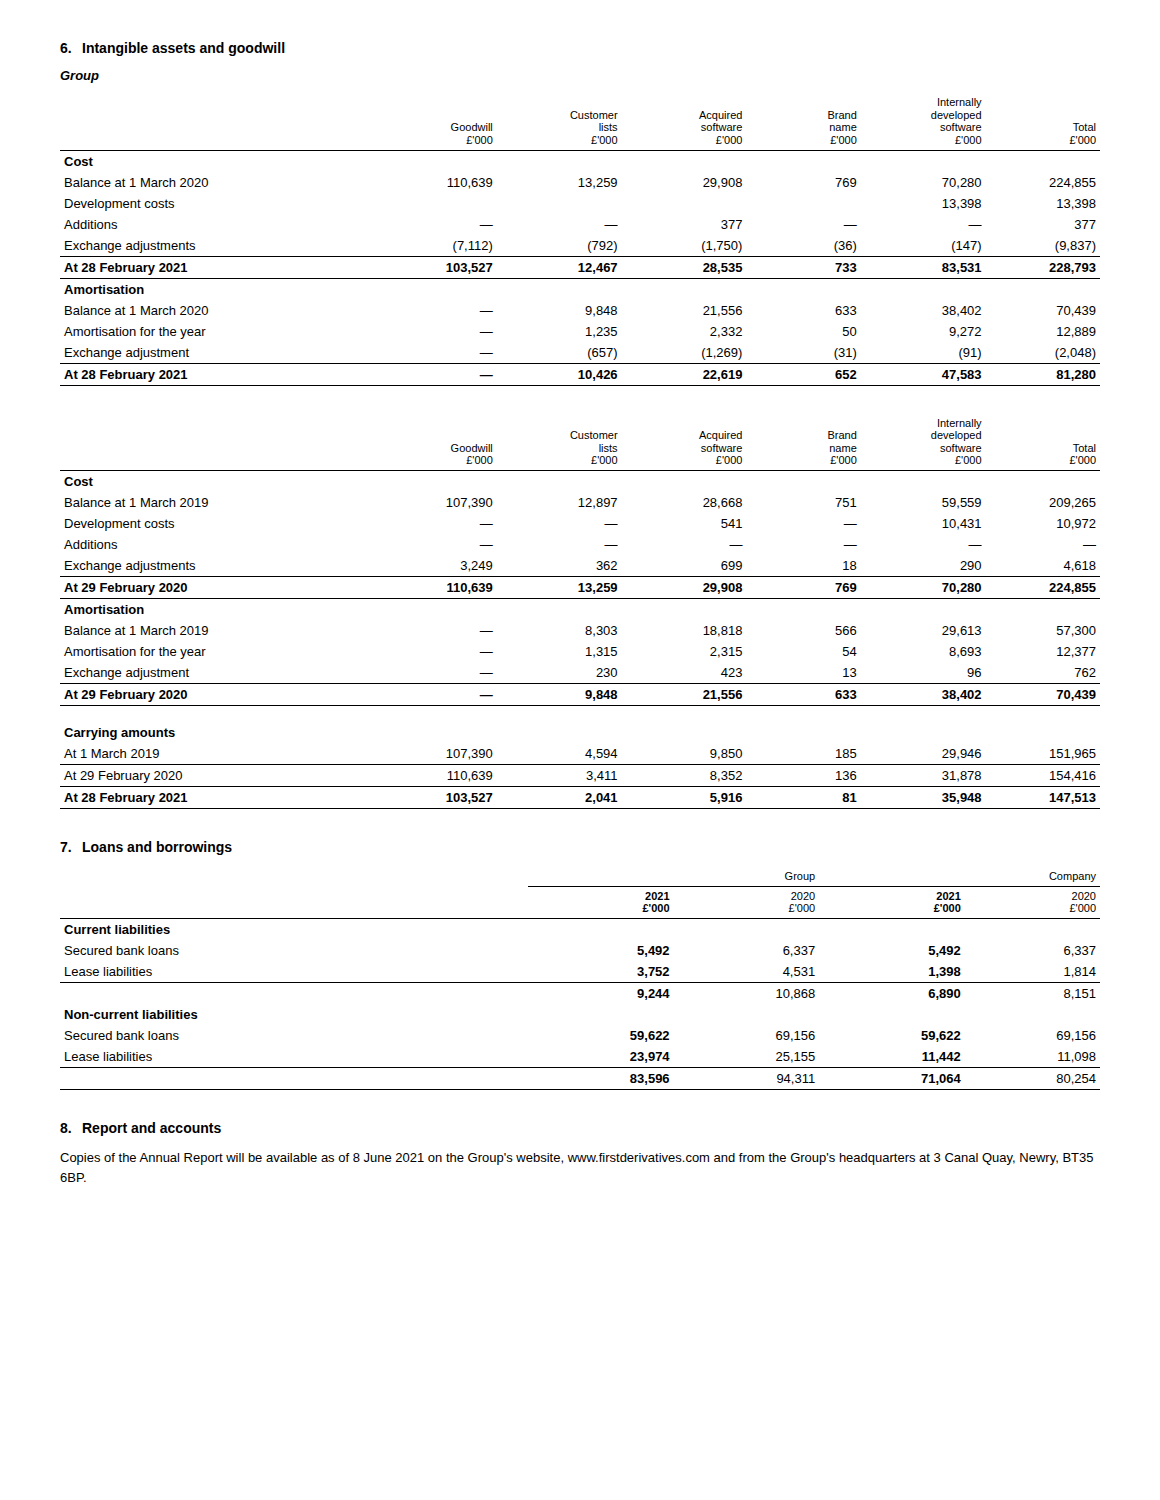6. Intangible assets and goodwill
Group
| | Goodwill £'000 | Customer lists £'000 | Acquired software £'000 | Brand name £'000 | Internally developed software £'000 | Total £'000 |
| --- | --- | --- | --- | --- | --- | --- |
| Cost | |
| Balance at 1 March 2020 | 110,639 | 13,259 | 29,908 | 769 | 70,280 | 224,855 |
| Development costs | | | | | 13,398 | 13,398 |
| Additions | — | — | 377 | — | — | 377 |
| Exchange adjustments | (7,112) | (792) | (1,750) | (36) | (147) | (9,837) |
| At 28 February 2021 | 103,527 | 12,467 | 28,535 | 733 | 83,531 | 228,793 |
| Amortisation | |
| Balance at 1 March 2020 | — | 9,848 | 21,556 | 633 | 38,402 | 70,439 |
| Amortisation for the year | — | 1,235 | 2,332 | 50 | 9,272 | 12,889 |
| Exchange adjustment | — | (657) | (1,269) | (31) | (91) | (2,048) |
| At 28 February 2021 | — | 10,426 | 22,619 | 652 | 47,583 | 81,280 |
| | Goodwill £'000 | Customer lists £'000 | Acquired software £'000 | Brand name £'000 | Internally developed software £'000 | Total £'000 |
| --- | --- | --- | --- | --- | --- | --- |
| Cost | |
| Balance at 1 March 2019 | 107,390 | 12,897 | 28,668 | 751 | 59,559 | 209,265 |
| Development costs | — | — | 541 | — | 10,431 | 10,972 |
| Additions | — | — | — | — | — | — |
| Exchange adjustments | 3,249 | 362 | 699 | 18 | 290 | 4,618 |
| At 29 February 2020 | 110,639 | 13,259 | 29,908 | 769 | 70,280 | 224,855 |
| Amortisation | |
| Balance at 1 March 2019 | — | 8,303 | 18,818 | 566 | 29,613 | 57,300 |
| Amortisation for the year | — | 1,315 | 2,315 | 54 | 8,693 | 12,377 |
| Exchange adjustment | — | 230 | 423 | 13 | 96 | 762 |
| At 29 February 2020 | — | 9,848 | 21,556 | 633 | 38,402 | 70,439 |
| Carrying amounts | |
| At 1 March 2019 | 107,390 | 4,594 | 9,850 | 185 | 29,946 | 151,965 |
| At 29 February 2020 | 110,639 | 3,411 | 8,352 | 136 | 31,878 | 154,416 |
| At 28 February 2021 | 103,527 | 2,041 | 5,916 | 81 | 35,948 | 147,513 |
7. Loans and borrowings
| | Group | Company |
| --- | --- | --- |
| | 2021 £'000 | 2020 £'000 | 2021 £'000 | 2020 £'000 |
| Current liabilities | |
| Secured bank loans | 5,492 | 6,337 | 5,492 | 6,337 |
| Lease liabilities | 3,752 | 4,531 | 1,398 | 1,814 |
| | 9,244 | 10,868 | 6,890 | 8,151 |
| Non-current liabilities | |
| Secured bank loans | 59,622 | 69,156 | 59,622 | 69,156 |
| Lease liabilities | 23,974 | 25,155 | 11,442 | 11,098 |
| | 83,596 | 94,311 | 71,064 | 80,254 |
8. Report and accounts
Copies of the Annual Report will be available as of 8 June 2021 on the Group's website, www.firstderivatives.com and from the Group's headquarters at 3 Canal Quay, Newry, BT35 6BP.